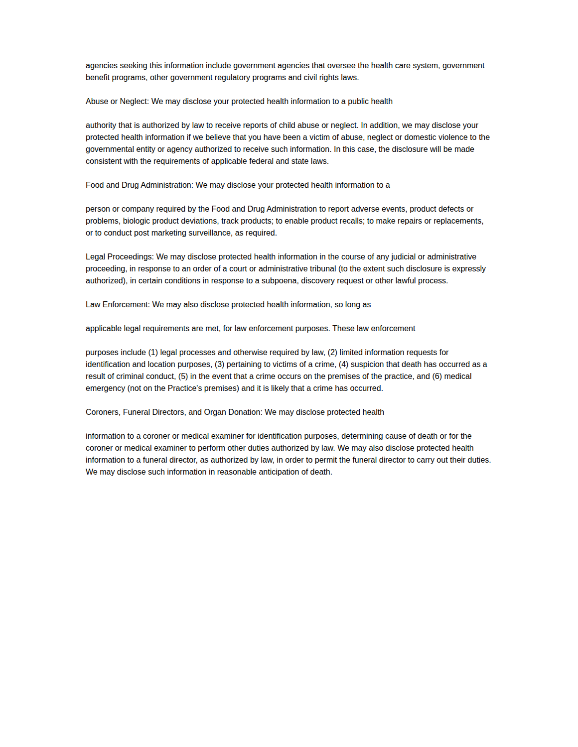agencies seeking this information include government agencies that oversee the health care system, government benefit programs, other government regulatory programs and civil rights laws.
Abuse or Neglect: We may disclose your protected health information to a public health
authority that is authorized by law to receive reports of child abuse or neglect. In addition, we may disclose your protected health information if we believe that you have been a victim of abuse, neglect or domestic violence to the governmental entity or agency authorized to receive such information. In this case, the disclosure will be made consistent with the requirements of applicable federal and state laws.
Food and Drug Administration: We may disclose your protected health information to a
person or company required by the Food and Drug Administration to report adverse events, product defects or problems, biologic product deviations, track products; to enable product recalls; to make repairs or replacements, or to conduct post marketing surveillance, as required.
Legal Proceedings: We may disclose protected health information in the course of any judicial or administrative proceeding, in response to an order of a court or administrative tribunal (to the extent such disclosure is expressly authorized), in certain conditions in response to a subpoena, discovery request or other lawful process.
Law Enforcement: We may also disclose protected health information, so long as
applicable legal requirements are met, for law enforcement purposes. These law enforcement
purposes include (1) legal processes and otherwise required by law, (2) limited information requests for identification and location purposes, (3) pertaining to victims of a crime, (4) suspicion that death has occurred as a result of criminal conduct, (5) in the event that a crime occurs on the premises of the practice, and (6) medical emergency (not on the Practice's premises) and it is likely that a crime has occurred.
Coroners, Funeral Directors, and Organ Donation: We may disclose protected health
information to a coroner or medical examiner for identification purposes, determining cause of death or for the coroner or medical examiner to perform other duties authorized by law. We may also disclose protected health information to a funeral director, as authorized by law, in order to permit the funeral director to carry out their duties. We may disclose such information in reasonable anticipation of death.